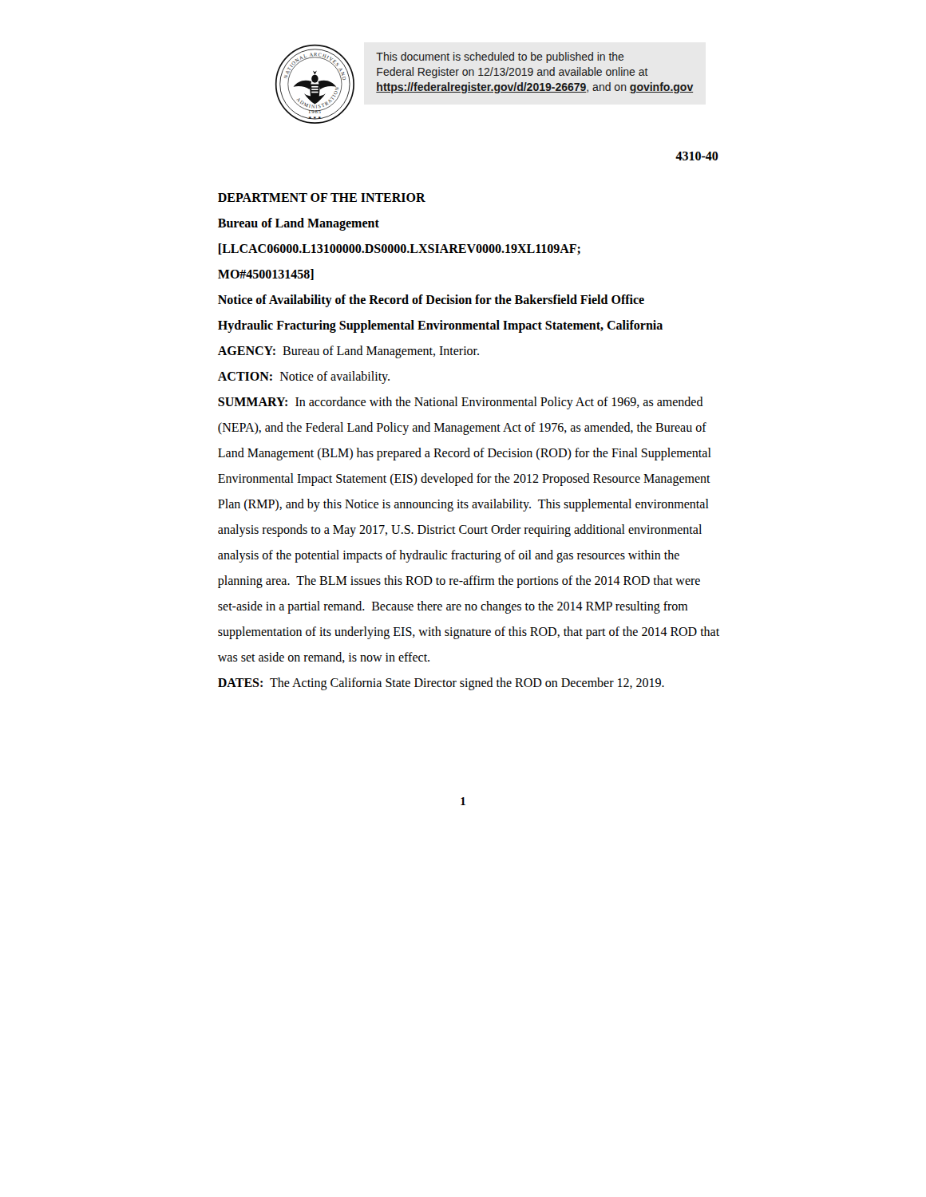NATIONAL ARCHIVES AND RECORDS ADMINISTRATION 1985 ★ ★ ★
This document is scheduled to be published in the
Federal Register on 12/13/2019 and available online at
https://federalregister.gov/d/2019-26679, and on govinfo.gov
4310-40
DEPARTMENT OF THE INTERIOR
Bureau of Land Management
[LLCAC06000.L13100000.DS0000.LXSIAREV0000.19XL1109AF;
MO#4500131458]
Notice of Availability of the Record of Decision for the Bakersfield Field Office
Hydraulic Fracturing Supplemental Environmental Impact Statement, California
AGENCY: Bureau of Land Management, Interior.
ACTION: Notice of availability.
SUMMARY: In accordance with the National Environmental Policy Act of 1969, as amended (NEPA), and the Federal Land Policy and Management Act of 1976, as amended, the Bureau of Land Management (BLM) has prepared a Record of Decision (ROD) for the Final Supplemental Environmental Impact Statement (EIS) developed for the 2012 Proposed Resource Management Plan (RMP), and by this Notice is announcing its availability. This supplemental environmental analysis responds to a May 2017, U.S. District Court Order requiring additional environmental analysis of the potential impacts of hydraulic fracturing of oil and gas resources within the planning area. The BLM issues this ROD to re-affirm the portions of the 2014 ROD that were set-aside in a partial remand. Because there are no changes to the 2014 RMP resulting from supplementation of its underlying EIS, with signature of this ROD, that part of the 2014 ROD that was set aside on remand, is now in effect.
DATES: The Acting California State Director signed the ROD on December 12, 2019.
1